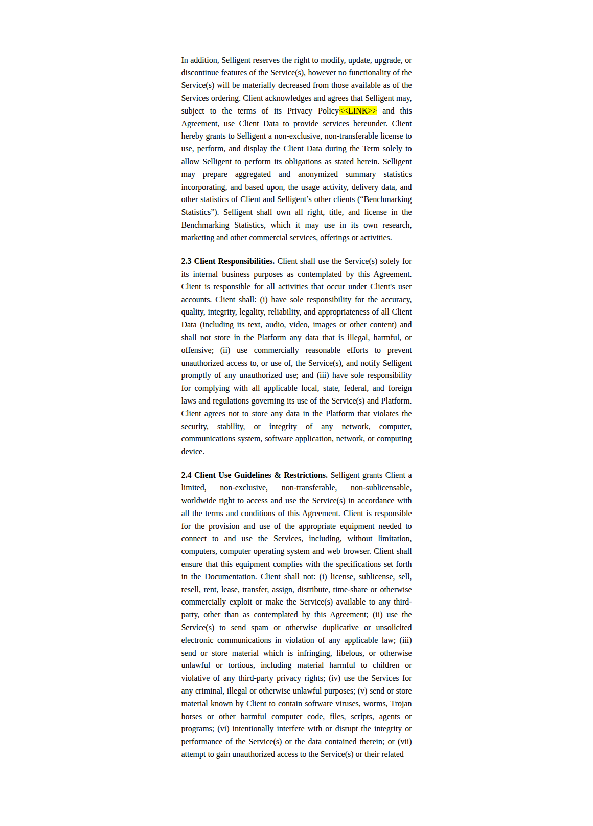In addition, Selligent reserves the right to modify, update, upgrade, or discontinue features of the Service(s), however no functionality of the Service(s) will be materially decreased from those available as of the Services ordering. Client acknowledges and agrees that Selligent may, subject to the terms of its Privacy Policy<<LINK>> and this Agreement, use Client Data to provide services hereunder. Client hereby grants to Selligent a non-exclusive, non-transferable license to use, perform, and display the Client Data during the Term solely to allow Selligent to perform its obligations as stated herein. Selligent may prepare aggregated and anonymized summary statistics incorporating, and based upon, the usage activity, delivery data, and other statistics of Client and Selligent’s other clients (“Benchmarking Statistics”). Selligent shall own all right, title, and license in the Benchmarking Statistics, which it may use in its own research, marketing and other commercial services, offerings or activities.
2.3 Client Responsibilities. Client shall use the Service(s) solely for its internal business purposes as contemplated by this Agreement. Client is responsible for all activities that occur under Client's user accounts. Client shall: (i) have sole responsibility for the accuracy, quality, integrity, legality, reliability, and appropriateness of all Client Data (including its text, audio, video, images or other content) and shall not store in the Platform any data that is illegal, harmful, or offensive; (ii) use commercially reasonable efforts to prevent unauthorized access to, or use of, the Service(s), and notify Selligent promptly of any unauthorized use; and (iii) have sole responsibility for complying with all applicable local, state, federal, and foreign laws and regulations governing its use of the Service(s) and Platform. Client agrees not to store any data in the Platform that violates the security, stability, or integrity of any network, computer, communications system, software application, network, or computing device.
2.4 Client Use Guidelines & Restrictions. Selligent grants Client a limited, non-exclusive, non-transferable, non-sublicensable, worldwide right to access and use the Service(s) in accordance with all the terms and conditions of this Agreement. Client is responsible for the provision and use of the appropriate equipment needed to connect to and use the Services, including, without limitation, computers, computer operating system and web browser. Client shall ensure that this equipment complies with the specifications set forth in the Documentation. Client shall not: (i) license, sublicense, sell, resell, rent, lease, transfer, assign, distribute, time-share or otherwise commercially exploit or make the Service(s) available to any third-party, other than as contemplated by this Agreement; (ii) use the Service(s) to send spam or otherwise duplicative or unsolicited electronic communications in violation of any applicable law; (iii) send or store material which is infringing, libelous, or otherwise unlawful or tortious, including material harmful to children or violative of any third-party privacy rights; (iv) use the Services for any criminal, illegal or otherwise unlawful purposes; (v) send or store material known by Client to contain software viruses, worms, Trojan horses or other harmful computer code, files, scripts, agents or programs; (vi) intentionally interfere with or disrupt the integrity or performance of the Service(s) or the data contained therein; or (vii) attempt to gain unauthorized access to the Service(s) or their related